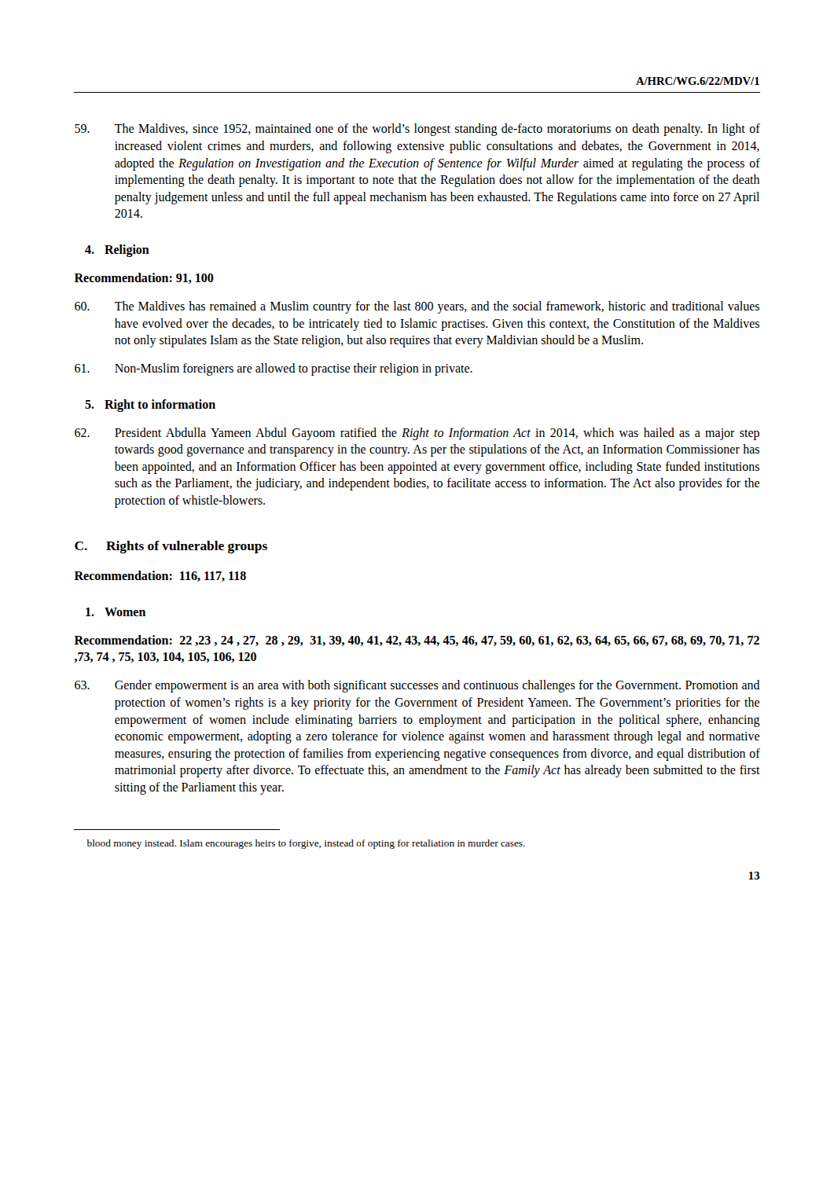A/HRC/WG.6/22/MDV/1
59. The Maldives, since 1952, maintained one of the world’s longest standing de-facto moratoriums on death penalty. In light of increased violent crimes and murders, and following extensive public consultations and debates, the Government in 2014, adopted the Regulation on Investigation and the Execution of Sentence for Wilful Murder aimed at regulating the process of implementing the death penalty. It is important to note that the Regulation does not allow for the implementation of the death penalty judgement unless and until the full appeal mechanism has been exhausted. The Regulations came into force on 27 April 2014.
4. Religion
Recommendation: 91, 100
60. The Maldives has remained a Muslim country for the last 800 years, and the social framework, historic and traditional values have evolved over the decades, to be intricately tied to Islamic practises. Given this context, the Constitution of the Maldives not only stipulates Islam as the State religion, but also requires that every Maldivian should be a Muslim.
61. Non-Muslim foreigners are allowed to practise their religion in private.
5. Right to information
62. President Abdulla Yameen Abdul Gayoom ratified the Right to Information Act in 2014, which was hailed as a major step towards good governance and transparency in the country. As per the stipulations of the Act, an Information Commissioner has been appointed, and an Information Officer has been appointed at every government office, including State funded institutions such as the Parliament, the judiciary, and independent bodies, to facilitate access to information. The Act also provides for the protection of whistle-blowers.
C. Rights of vulnerable groups
Recommendation: 116, 117, 118
1. Women
Recommendation: 22 ,23 , 24 , 27, 28 , 29, 31, 39, 40, 41, 42, 43, 44, 45, 46, 47, 59, 60, 61, 62, 63, 64, 65, 66, 67, 68, 69, 70, 71, 72 ,73, 74 , 75, 103, 104, 105, 106, 120
63. Gender empowerment is an area with both significant successes and continuous challenges for the Government. Promotion and protection of women’s rights is a key priority for the Government of President Yameen. The Government’s priorities for the empowerment of women include eliminating barriers to employment and participation in the political sphere, enhancing economic empowerment, adopting a zero tolerance for violence against women and harassment through legal and normative measures, ensuring the protection of families from experiencing negative consequences from divorce, and equal distribution of matrimonial property after divorce. To effectuate this, an amendment to the Family Act has already been submitted to the first sitting of the Parliament this year.
blood money instead. Islam encourages heirs to forgive, instead of opting for retaliation in murder cases.
13